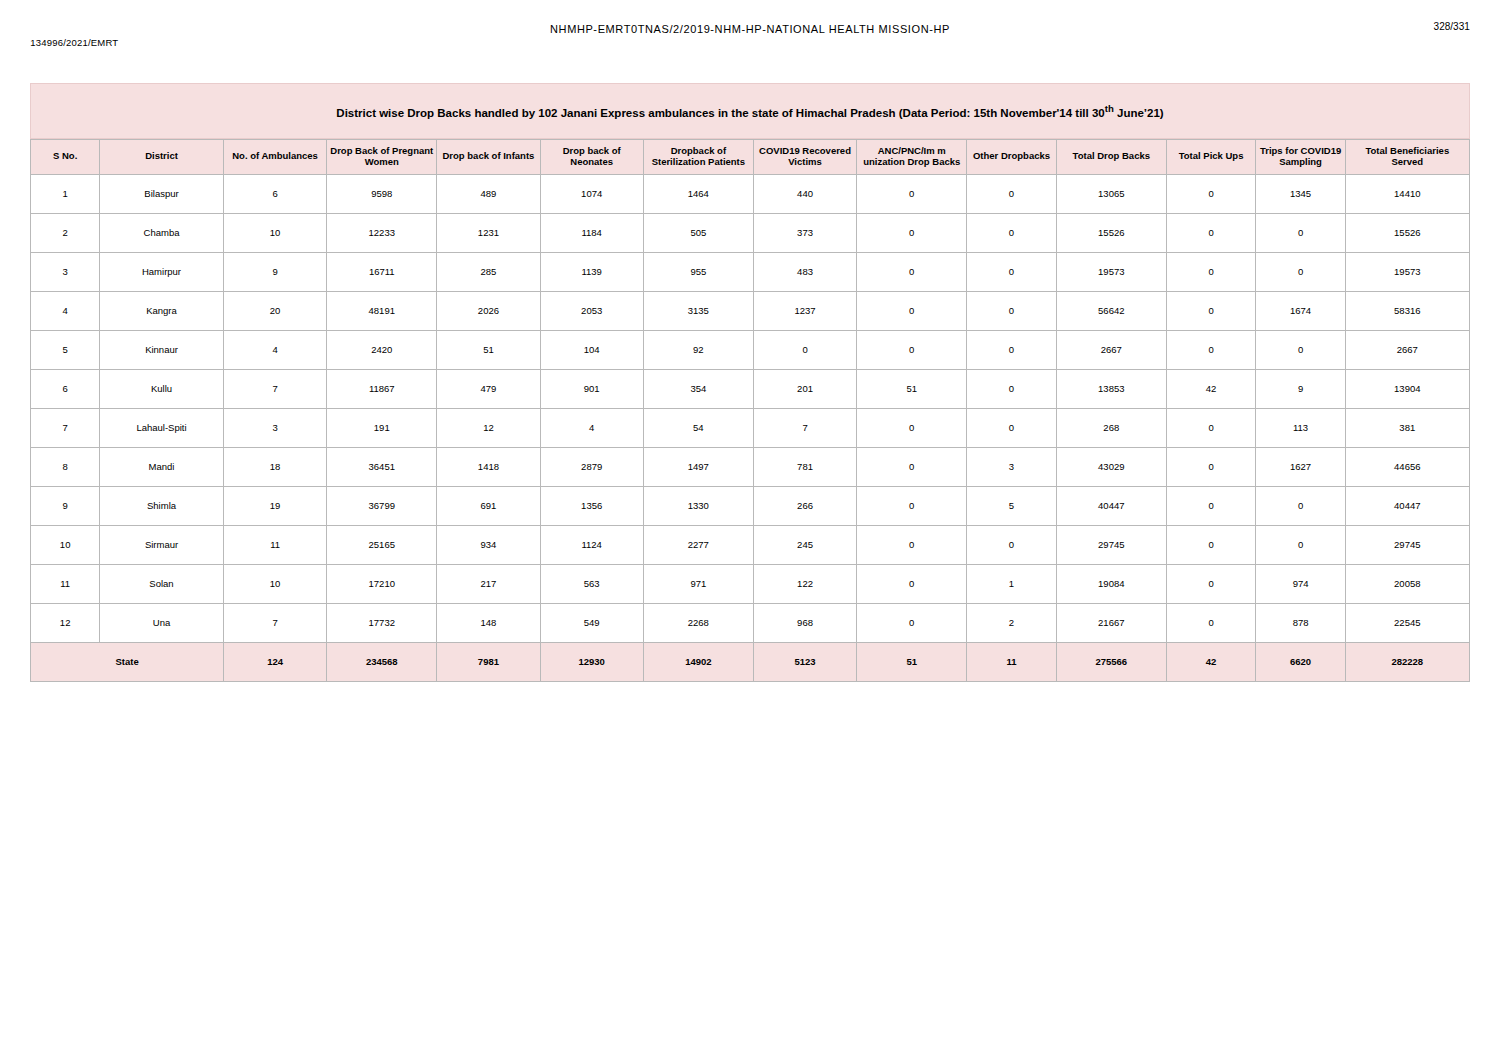134996/2021/EMRT
NHMHP-EMRT0TNAS/2/2019-NHM-HP-NATIONAL HEALTH MISSION-HP
328/331
District wise Drop Backs handled by 102 Janani Express ambulances in the state of Himachal Pradesh (Data Period: 15th November'14 till 30th June’21)
| S No. | District | No. of Ambulances | Drop Back of Pregnant Women | Drop back of Infants | Drop back of Neonates | Dropback of Sterilization Patients | COVID19 Recovered Victims | ANC/PNC/Im m unization Drop Backs | Other Dropbacks | Total Drop Backs | Total Pick Ups | Trips for COVID19 Sampling | Total Beneficiaries Served |
| --- | --- | --- | --- | --- | --- | --- | --- | --- | --- | --- | --- | --- | --- |
| 1 | Bilaspur | 6 | 9598 | 489 | 1074 | 1464 | 440 | 0 | 0 | 13065 | 0 | 1345 | 14410 |
| 2 | Chamba | 10 | 12233 | 1231 | 1184 | 505 | 373 | 0 | 0 | 15526 | 0 | 0 | 15526 |
| 3 | Hamirpur | 9 | 16711 | 285 | 1139 | 955 | 483 | 0 | 0 | 19573 | 0 | 0 | 19573 |
| 4 | Kangra | 20 | 48191 | 2026 | 2053 | 3135 | 1237 | 0 | 0 | 56642 | 0 | 1674 | 58316 |
| 5 | Kinnaur | 4 | 2420 | 51 | 104 | 92 | 0 | 0 | 0 | 2667 | 0 | 0 | 2667 |
| 6 | Kullu | 7 | 11867 | 479 | 901 | 354 | 201 | 51 | 0 | 13853 | 42 | 9 | 13904 |
| 7 | Lahaul-Spiti | 3 | 191 | 12 | 4 | 54 | 7 | 0 | 0 | 268 | 0 | 113 | 381 |
| 8 | Mandi | 18 | 36451 | 1418 | 2879 | 1497 | 781 | 0 | 3 | 43029 | 0 | 1627 | 44656 |
| 9 | Shimla | 19 | 36799 | 691 | 1356 | 1330 | 266 | 0 | 5 | 40447 | 0 | 0 | 40447 |
| 10 | Sirmaur | 11 | 25165 | 934 | 1124 | 2277 | 245 | 0 | 0 | 29745 | 0 | 0 | 29745 |
| 11 | Solan | 10 | 17210 | 217 | 563 | 971 | 122 | 0 | 1 | 19084 | 0 | 974 | 20058 |
| 12 | Una | 7 | 17732 | 148 | 549 | 2268 | 968 | 0 | 2 | 21667 | 0 | 878 | 22545 |
| State | 124 | 234568 | 7981 | 12930 | 14902 | 5123 | 51 | 11 | 275566 | 42 | 6620 | 282228 |